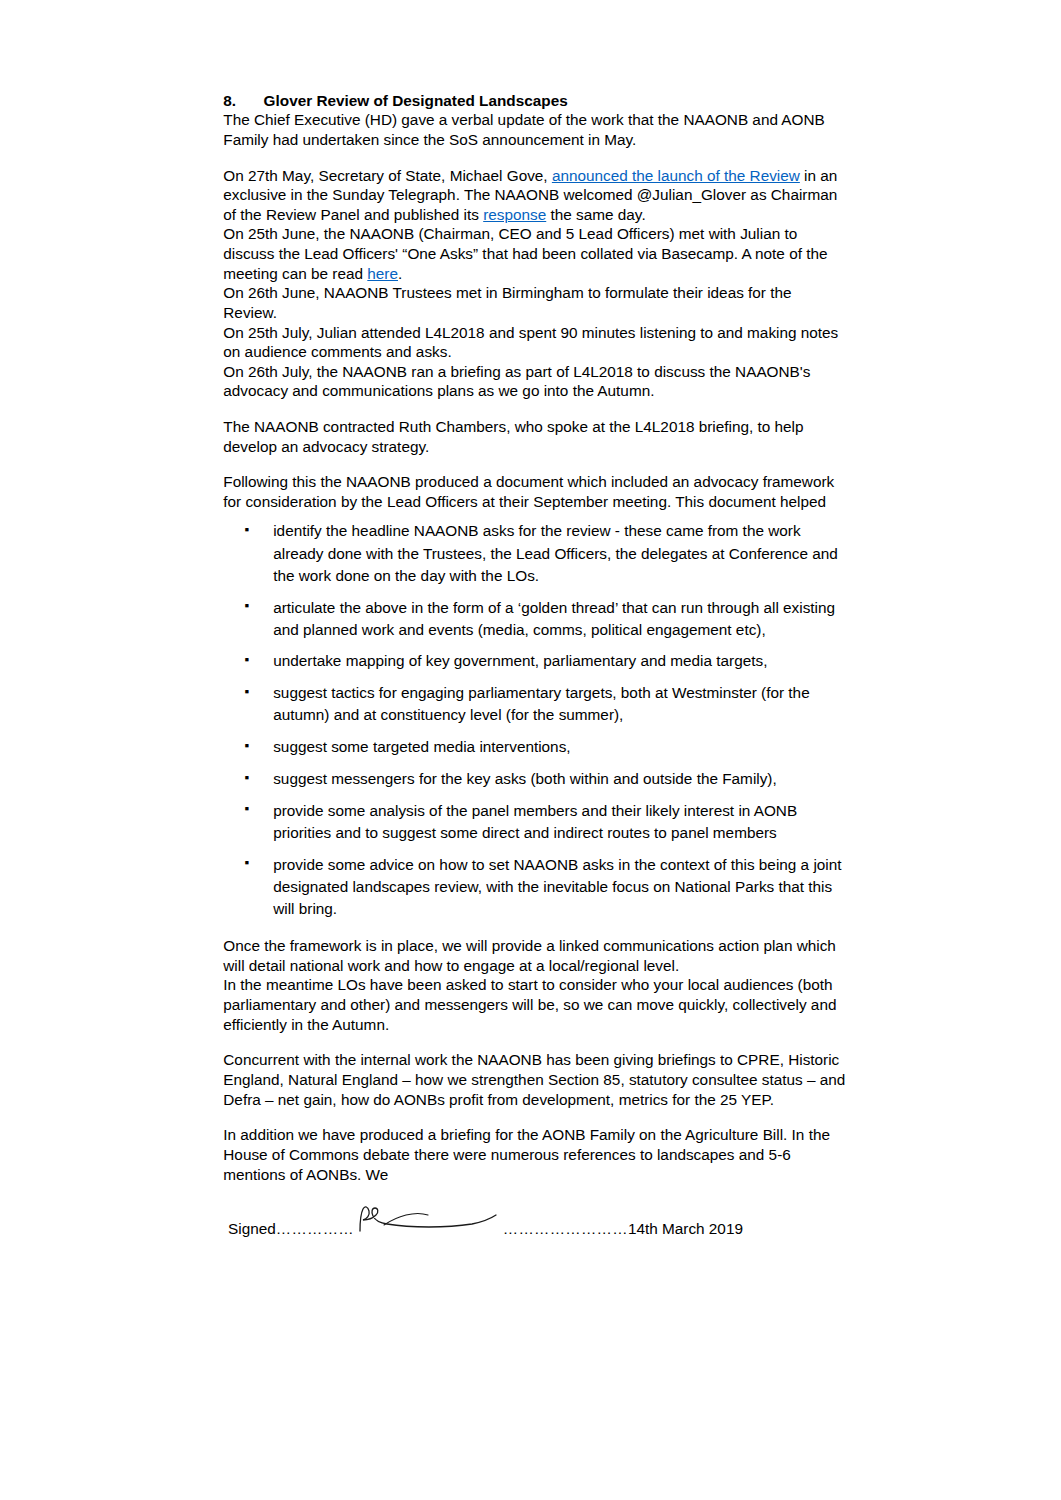8. Glover Review of Designated Landscapes
The Chief Executive (HD) gave a verbal update of the work that the NAAONB and AONB Family had undertaken since the SoS announcement in May.
On 27th May, Secretary of State, Michael Gove, announced the launch of the Review in an exclusive in the Sunday Telegraph. The NAAONB welcomed @Julian_Glover as Chairman of the Review Panel and published its response the same day.
On 25th June, the NAAONB (Chairman, CEO and 5 Lead Officers) met with Julian to discuss the Lead Officers' “One Asks” that had been collated via Basecamp. A note of the meeting can be read here.
On 26th June, NAAONB Trustees met in Birmingham to formulate their ideas for the Review.
On 25th July, Julian attended L4L2018 and spent 90 minutes listening to and making notes on audience comments and asks.
On 26th July, the NAAONB ran a briefing as part of L4L2018 to discuss the NAAONB's advocacy and communications plans as we go into the Autumn.
The NAAONB contracted Ruth Chambers, who spoke at the L4L2018 briefing, to help develop an advocacy strategy.
Following this the NAAONB produced a document which included an advocacy framework for consideration by the Lead Officers at their September meeting. This document helped
identify the headline NAAONB asks for the review - these came from the work already done with the Trustees, the Lead Officers, the delegates at Conference and the work done on the day with the LOs.
articulate the above in the form of a ‘golden thread’ that can run through all existing and planned work and events (media, comms, political engagement etc),
undertake mapping of key government, parliamentary and media targets,
suggest tactics for engaging parliamentary targets, both at Westminster (for the autumn) and at constituency level (for the summer),
suggest some targeted media interventions,
suggest messengers for the key asks (both within and outside the Family),
provide some analysis of the panel members and their likely interest in AONB priorities and to suggest some direct and indirect routes to panel members
provide some advice on how to set NAAONB asks in the context of this being a joint designated landscapes review, with the inevitable focus on National Parks that this will bring.
Once the framework is in place, we will provide a linked communications action plan which will detail national work and how to engage at a local/regional level.
In the meantime LOs have been asked to start to consider who your local audiences (both parliamentary and other) and messengers will be, so we can move quickly, collectively and efficiently in the Autumn.
Concurrent with the internal work the NAAONB has been giving briefings to CPRE, Historic England, Natural England – how we strengthen Section 85, statutory consultee status – and Defra – net gain, how do AONBs profit from development, metrics for the 25 YEP.
In addition we have produced a briefing for the AONB Family on the Agriculture Bill. In the House of Commons debate there were numerous references to landscapes and 5-6 mentions of AONBs. We
Signed…………… ……………………14th March 2019